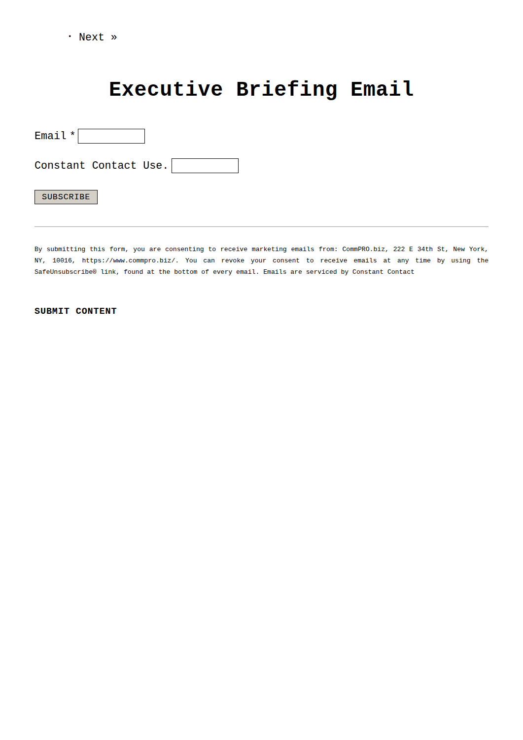Next »
Executive Briefing Email
Email*
Constant Contact Use.
SUBSCRIBE
By submitting this form, you are consenting to receive marketing emails from: CommPRO.biz, 222 E 34th St, New York, NY, 10016, https://www.commpro.biz/. You can revoke your consent to receive emails at any time by using the SafeUnsubscribe® link, found at the bottom of every email. Emails are serviced by Constant Contact
SUBMIT CONTENT